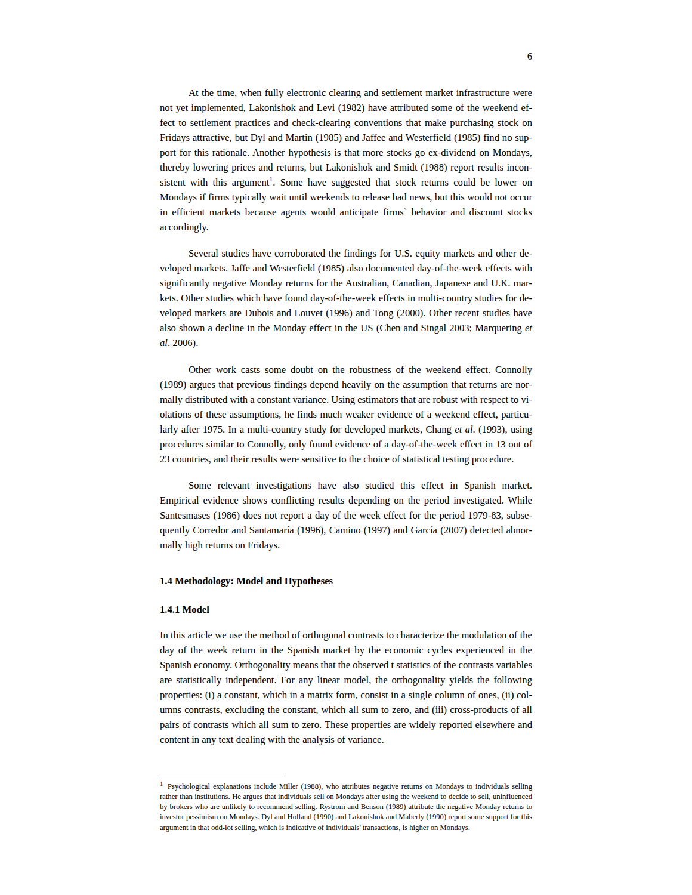6
At the time, when fully electronic clearing and settlement market infrastructure were not yet implemented, Lakonishok and Levi (1982) have attributed some of the weekend effect to settlement practices and check-clearing conventions that make purchasing stock on Fridays attractive, but Dyl and Martin (1985) and Jaffee and Westerfield (1985) find no support for this rationale. Another hypothesis is that more stocks go ex-dividend on Mondays, thereby lowering prices and returns, but Lakonishok and Smidt (1988) report results inconsistent with this argument1. Some have suggested that stock returns could be lower on Mondays if firms typically wait until weekends to release bad news, but this would not occur in efficient markets because agents would anticipate firms` behavior and discount stocks accordingly.
Several studies have corroborated the findings for U.S. equity markets and other developed markets. Jaffe and Westerfield (1985) also documented day-of-the-week effects with significantly negative Monday returns for the Australian, Canadian, Japanese and U.K. markets. Other studies which have found day-of-the-week effects in multi-country studies for developed markets are Dubois and Louvet (1996) and Tong (2000). Other recent studies have also shown a decline in the Monday effect in the US (Chen and Singal 2003; Marquering et al. 2006).
Other work casts some doubt on the robustness of the weekend effect. Connolly (1989) argues that previous findings depend heavily on the assumption that returns are normally distributed with a constant variance. Using estimators that are robust with respect to violations of these assumptions, he finds much weaker evidence of a weekend effect, particularly after 1975. In a multi-country study for developed markets, Chang et al. (1993), using procedures similar to Connolly, only found evidence of a day-of-the-week effect in 13 out of 23 countries, and their results were sensitive to the choice of statistical testing procedure.
Some relevant investigations have also studied this effect in Spanish market. Empirical evidence shows conflicting results depending on the period investigated. While Santesmases (1986) does not report a day of the week effect for the period 1979-83, subsequently Corredor and Santamaría (1996), Camino (1997) and García (2007) detected abnormally high returns on Fridays.
1.4 Methodology: Model and Hypotheses
1.4.1 Model
In this article we use the method of orthogonal contrasts to characterize the modulation of the day of the week return in the Spanish market by the economic cycles experienced in the Spanish economy. Orthogonality means that the observed t statistics of the contrasts variables are statistically independent. For any linear model, the orthogonality yields the following properties: (i) a constant, which in a matrix form, consist in a single column of ones, (ii) columns contrasts, excluding the constant, which all sum to zero, and (iii) cross-products of all pairs of contrasts which all sum to zero. These properties are widely reported elsewhere and content in any text dealing with the analysis of variance.
1 Psychological explanations include Miller (1988), who attributes negative returns on Mondays to individuals selling rather than institutions. He argues that individuals sell on Mondays after using the weekend to decide to sell, uninfluenced by brokers who are unlikely to recommend selling. Rystrom and Benson (1989) attribute the negative Monday returns to investor pessimism on Mondays. Dyl and Holland (1990) and Lakonishok and Maberly (1990) report some support for this argument in that odd-lot selling, which is indicative of individuals' transactions, is higher on Mondays.